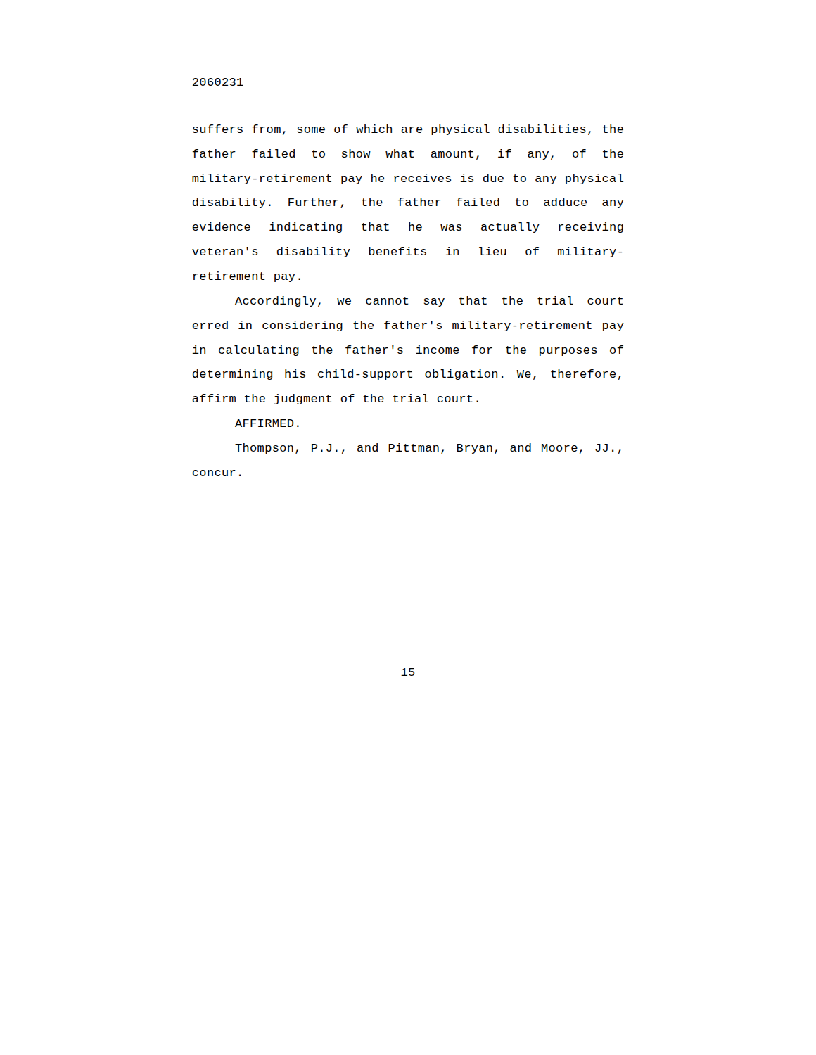2060231
suffers from, some of which are physical disabilities, the father failed to show what amount, if any, of the military-retirement pay he receives is due to any physical disability. Further, the father failed to adduce any evidence indicating that he was actually receiving veteran's disability benefits in lieu of military-retirement pay.
Accordingly, we cannot say that the trial court erred in considering the father's military-retirement pay in calculating the father's income for the purposes of determining his child-support obligation. We, therefore, affirm the judgment of the trial court.
AFFIRMED.
Thompson, P.J., and Pittman, Bryan, and Moore, JJ., concur.
15